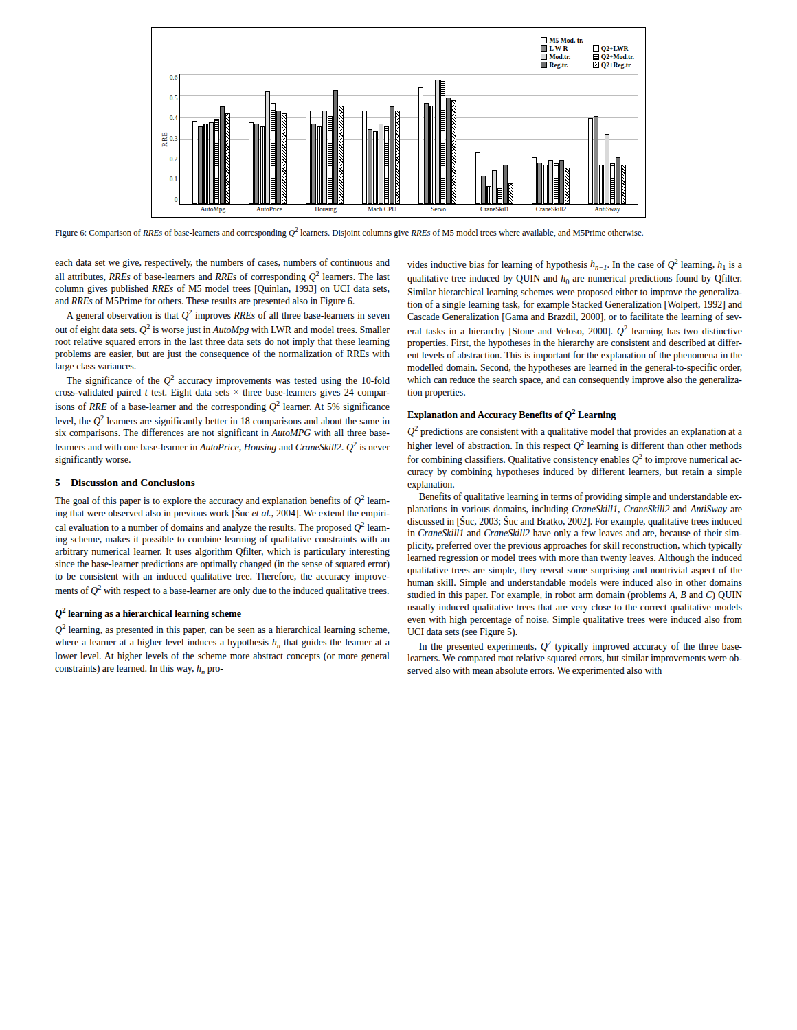M5 Mod. tr.
L W R
Q2+LWR
Mod.tr.
Q2+Mod.tr.
Reg.tr.
Q2+Reg.tr
RRE
0.6
0.5
0.4
0.3
0.2
0.1
0
AutoMpg AutoPrice Housing Mach CPU Servo CraneSkil1 CraneSkill2 AntiSway
Figure 6: Comparison of RREs of base-learners and corresponding Q2 learners. Disjoint columns give RREs of M5 model trees where available, and M5Prime otherwise.
each data set we give, respectively, the numbers of cases, numbers of continuous and all attributes, RREs of base-learners and RREs of corresponding Q2 learners. The last column gives published RREs of M5 model trees [Quinlan, 1993] on UCI data sets, and RREs of M5Prime for others. These results are presented also in Figure 6.
A general observation is that Q2 improves RREs of all three base-learners in seven out of eight data sets. Q2 is worse just in AutoMpg with LWR and model trees. Smaller root relative squared errors in the last three data sets do not imply that these learning problems are easier, but are just the consequence of the normalization of RREs with large class variances.
The significance of the Q2 accuracy improvements was tested using the 10-fold cross-validated paired t test. Eight data sets × three base-learners gives 24 comparisons of RRE of a base-learner and the corresponding Q2 learner. At 5% significance level, the Q2 learners are significantly better in 18 comparisons and about the same in six comparisons. The differences are not significant in AutoMPG with all three base-learners and with one base-learner in AutoPrice, Housing and CraneSkill2. Q2 is never significantly worse.
5 Discussion and Conclusions
The goal of this paper is to explore the accuracy and explanation benefits of Q2 learning that were observed also in previous work [Šuc et al., 2004]. We extend the empirical evaluation to a number of domains and analyze the results. The proposed Q2 learning scheme, makes it possible to combine learning of qualitative constraints with an arbitrary numerical learner. It uses algorithm Qfilter, which is particulary interesting since the base-learner predictions are optimally changed (in the sense of squared error) to be consistent with an induced qualitative tree. Therefore, the accuracy improvements of Q2 with respect to a base-learner are only due to the induced qualitative trees.
Q2 learning as a hierarchical learning scheme
Q2 learning, as presented in this paper, can be seen as a hierarchical learning scheme, where a learner at a higher level induces a hypothesis hn that guides the learner at a lower level. At higher levels of the scheme more abstract concepts (or more general constraints) are learned. In this way, hn pro-
vides inductive bias for learning of hypothesis hn−1. In the case of Q2 learning, h1 is a qualitative tree induced by QUIN and h0 are numerical predictions found by Qfilter. Similar hierarchical learning schemes were proposed either to improve the generalization of a single learning task, for example Stacked Generalization [Wolpert, 1992] and Cascade Generalization [Gama and Brazdil, 2000], or to facilitate the learning of several tasks in a hierarchy [Stone and Veloso, 2000]. Q2 learning has two distinctive properties. First, the hypotheses in the hierarchy are consistent and described at different levels of abstraction. This is important for the explanation of the phenomena in the modelled domain. Second, the hypotheses are learned in the general-to-specific order, which can reduce the search space, and can consequently improve also the generalization properties.
Explanation and Accuracy Benefits of Q2 Learning
Q2 predictions are consistent with a qualitative model that provides an explanation at a higher level of abstraction. In this respect Q2 learning is different than other methods for combining classifiers. Qualitative consistency enables Q2 to improve numerical accuracy by combining hypotheses induced by different learners, but retain a simple explanation.
Benefits of qualitative learning in terms of providing simple and understandable explanations in various domains, including CraneSkill1, CraneSkill2 and AntiSway are discussed in [Šuc, 2003; Šuc and Bratko, 2002]. For example, qualitative trees induced in CraneSkill1 and CraneSkill2 have only a few leaves and are, because of their simplicity, preferred over the previous approaches for skill reconstruction, which typically learned regression or model trees with more than twenty leaves. Although the induced qualitative trees are simple, they reveal some surprising and nontrivial aspect of the human skill. Simple and understandable models were induced also in other domains studied in this paper. For example, in robot arm domain (problems A, B and C) QUIN usually induced qualitative trees that are very close to the correct qualitative models even with high percentage of noise. Simple qualitative trees were induced also from UCI data sets (see Figure 5).
In the presented experiments, Q2 typically improved accuracy of the three base-learners. We compared root relative squared errors, but similar improvements were observed also with mean absolute errors. We experimented also with